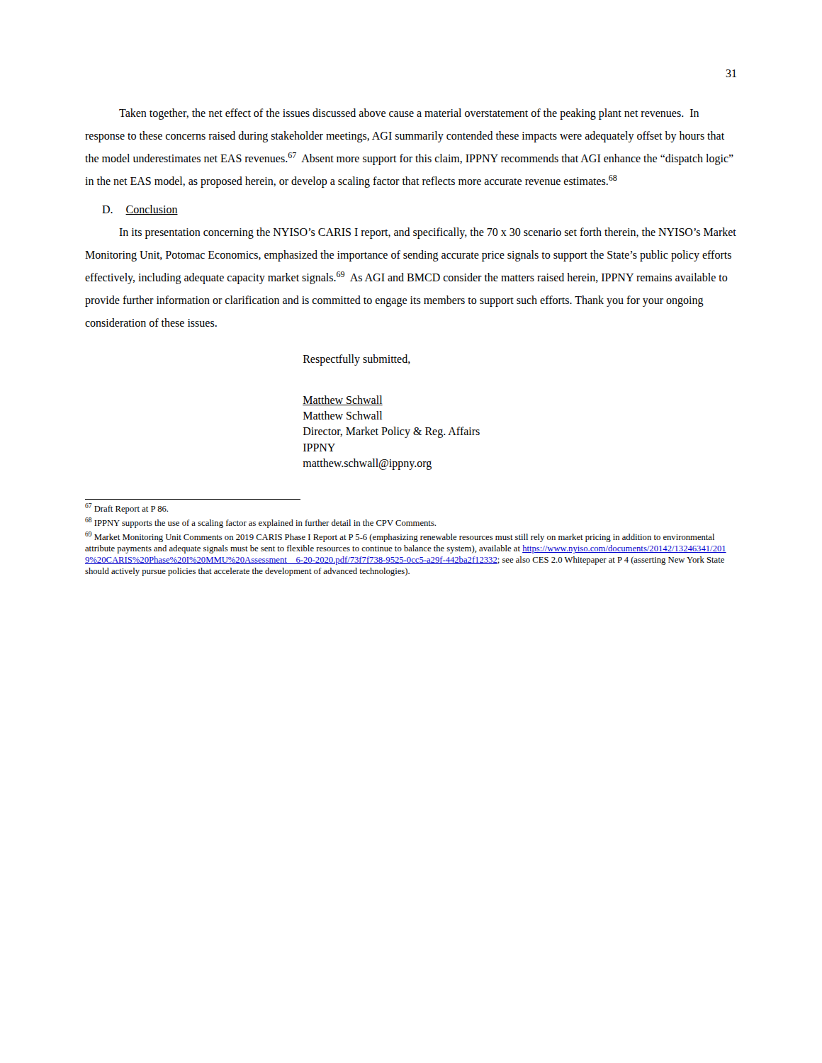31
Taken together, the net effect of the issues discussed above cause a material overstatement of the peaking plant net revenues. In response to these concerns raised during stakeholder meetings, AGI summarily contended these impacts were adequately offset by hours that the model underestimates net EAS revenues.67 Absent more support for this claim, IPPNY recommends that AGI enhance the “dispatch logic” in the net EAS model, as proposed herein, or develop a scaling factor that reflects more accurate revenue estimates.68
D. Conclusion
In its presentation concerning the NYISO’s CARIS I report, and specifically, the 70 x 30 scenario set forth therein, the NYISO’s Market Monitoring Unit, Potomac Economics, emphasized the importance of sending accurate price signals to support the State’s public policy efforts effectively, including adequate capacity market signals.69 As AGI and BMCD consider the matters raised herein, IPPNY remains available to provide further information or clarification and is committed to engage its members to support such efforts. Thank you for your ongoing consideration of these issues.
Respectfully submitted,
Matthew Schwall
Matthew Schwall
Director, Market Policy & Reg. Affairs
IPPNY
matthew.schwall@ippny.org
67 Draft Report at P 86.
68 IPPNY supports the use of a scaling factor as explained in further detail in the CPV Comments.
69 Market Monitoring Unit Comments on 2019 CARIS Phase I Report at P 5-6 (emphasizing renewable resources must still rely on market pricing in addition to environmental attribute payments and adequate signals must be sent to flexible resources to continue to balance the system), available at https://www.nyiso.com/documents/20142/13246341/2019%20CARIS%20Phase%20I%20MMU%20Assessment__6-20-2020.pdf/73f7f738-9525-0cc5-a29f-442ba2f12332; see also CES 2.0 Whitepaper at P 4 (asserting New York State should actively pursue policies that accelerate the development of advanced technologies).